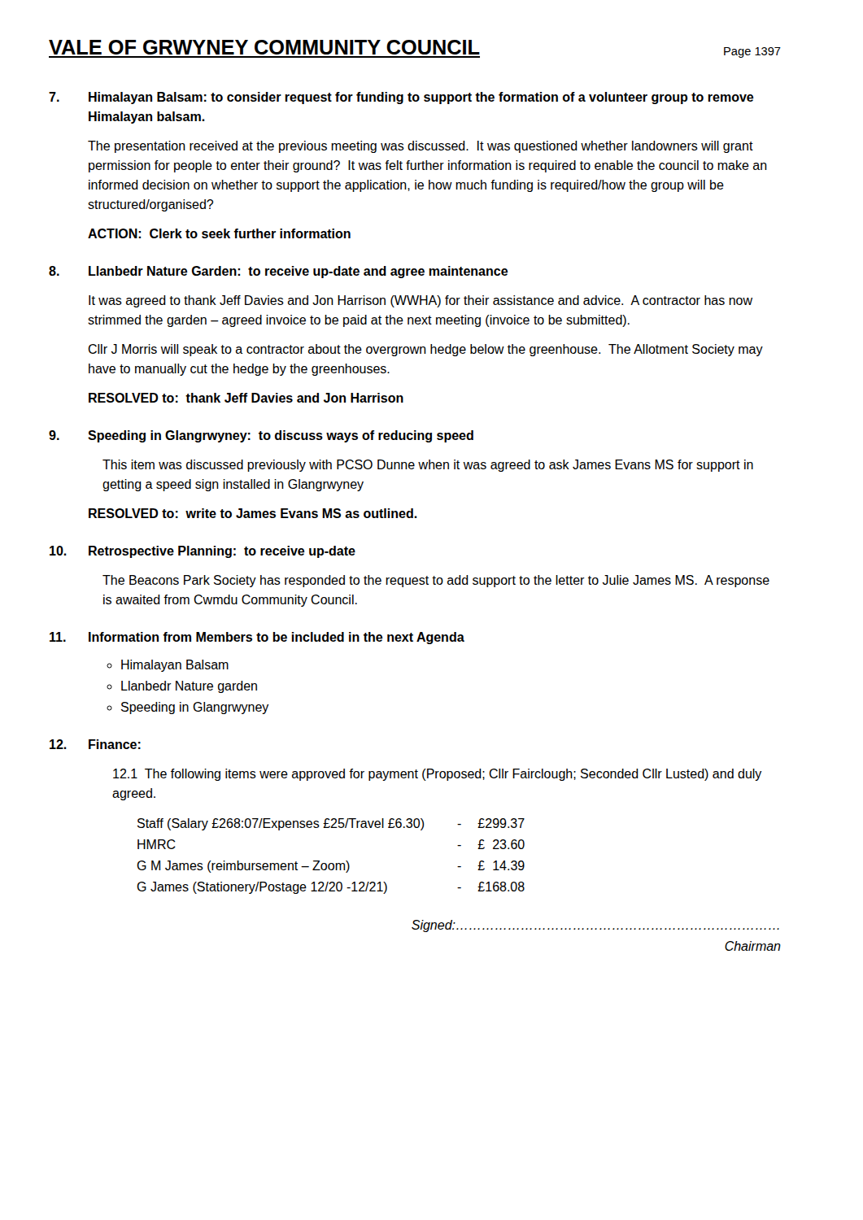VALE OF GRWYNEY COMMUNITY COUNCIL
Page 1397
7. Himalayan Balsam: to consider request for funding to support the formation of a volunteer group to remove Himalayan balsam.
The presentation received at the previous meeting was discussed. It was questioned whether landowners will grant permission for people to enter their ground? It was felt further information is required to enable the council to make an informed decision on whether to support the application, ie how much funding is required/how the group will be structured/organised?
ACTION: Clerk to seek further information
8. Llanbedr Nature Garden: to receive up-date and agree maintenance
It was agreed to thank Jeff Davies and Jon Harrison (WWHA) for their assistance and advice. A contractor has now strimmed the garden – agreed invoice to be paid at the next meeting (invoice to be submitted).
Cllr J Morris will speak to a contractor about the overgrown hedge below the greenhouse. The Allotment Society may have to manually cut the hedge by the greenhouses.
RESOLVED to: thank Jeff Davies and Jon Harrison
9. Speeding in Glangrwyney: to discuss ways of reducing speed
This item was discussed previously with PCSO Dunne when it was agreed to ask James Evans MS for support in getting a speed sign installed in Glangrwyney
RESOLVED to: write to James Evans MS as outlined.
10. Retrospective Planning: to receive up-date
The Beacons Park Society has responded to the request to add support to the letter to Julie James MS. A response is awaited from Cwmdu Community Council.
11. Information from Members to be included in the next Agenda
Himalayan Balsam
Llanbedr Nature garden
Speeding in Glangrwyney
12. Finance:
12.1 The following items were approved for payment (Proposed; Cllr Fairclough; Seconded Cllr Lusted) and duly agreed.
| Staff (Salary £268:07/Expenses £25/Travel £6.30) | - | £299.37 |
| HMRC | - | £ 23.60 |
| G M James (reimbursement – Zoom) | - | £ 14.39 |
| G James (Stationery/Postage 12/20 -12/21) | - | £168.08 |
Signed:…………………………………………………………………
Chairman